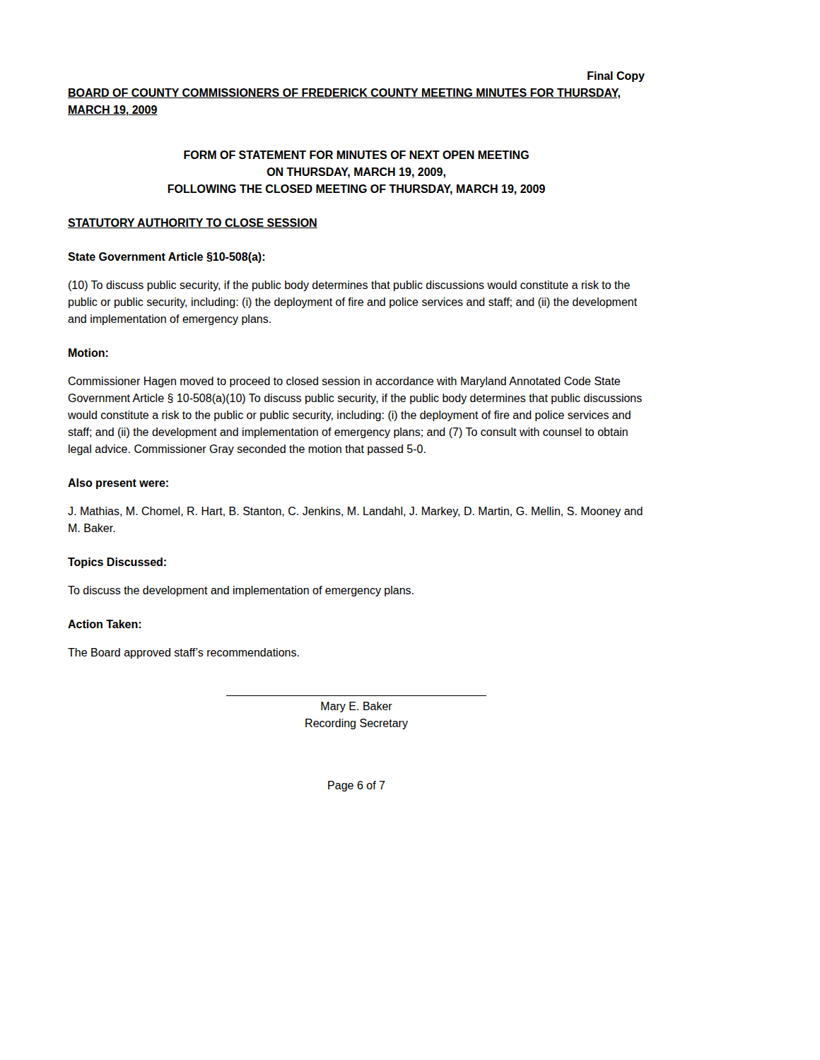Final Copy
BOARD OF COUNTY COMMISSIONERS OF FREDERICK COUNTY MEETING MINUTES FOR THURSDAY, MARCH 19, 2009
FORM OF STATEMENT FOR MINUTES OF NEXT OPEN MEETING
ON THURSDAY, MARCH 19, 2009,
FOLLOWING THE CLOSED MEETING OF THURSDAY, MARCH 19, 2009
STATUTORY AUTHORITY TO CLOSE SESSION
State Government Article §10-508(a):
(10) To discuss public security, if the public body determines that public discussions would constitute a risk to the public or public security, including: (i) the deployment of fire and police services and staff; and (ii) the development and implementation of emergency plans.
Motion:
Commissioner Hagen moved to proceed to closed session in accordance with Maryland Annotated Code State Government Article § 10-508(a)(10) To discuss public security, if the public body determines that public discussions would constitute a risk to the public or public security, including: (i) the deployment of fire and police services and staff; and (ii) the development and implementation of emergency plans; and (7) To consult with counsel to obtain legal advice. Commissioner Gray seconded the motion that passed 5-0.
Also present were:
J. Mathias, M. Chomel, R. Hart, B. Stanton, C. Jenkins, M. Landahl, J. Markey, D. Martin, G. Mellin, S. Mooney and M. Baker.
Topics Discussed:
To discuss the development and implementation of emergency plans.
Action Taken:
The Board approved staff’s recommendations.
Mary E. Baker
Recording Secretary
Page 6 of 7